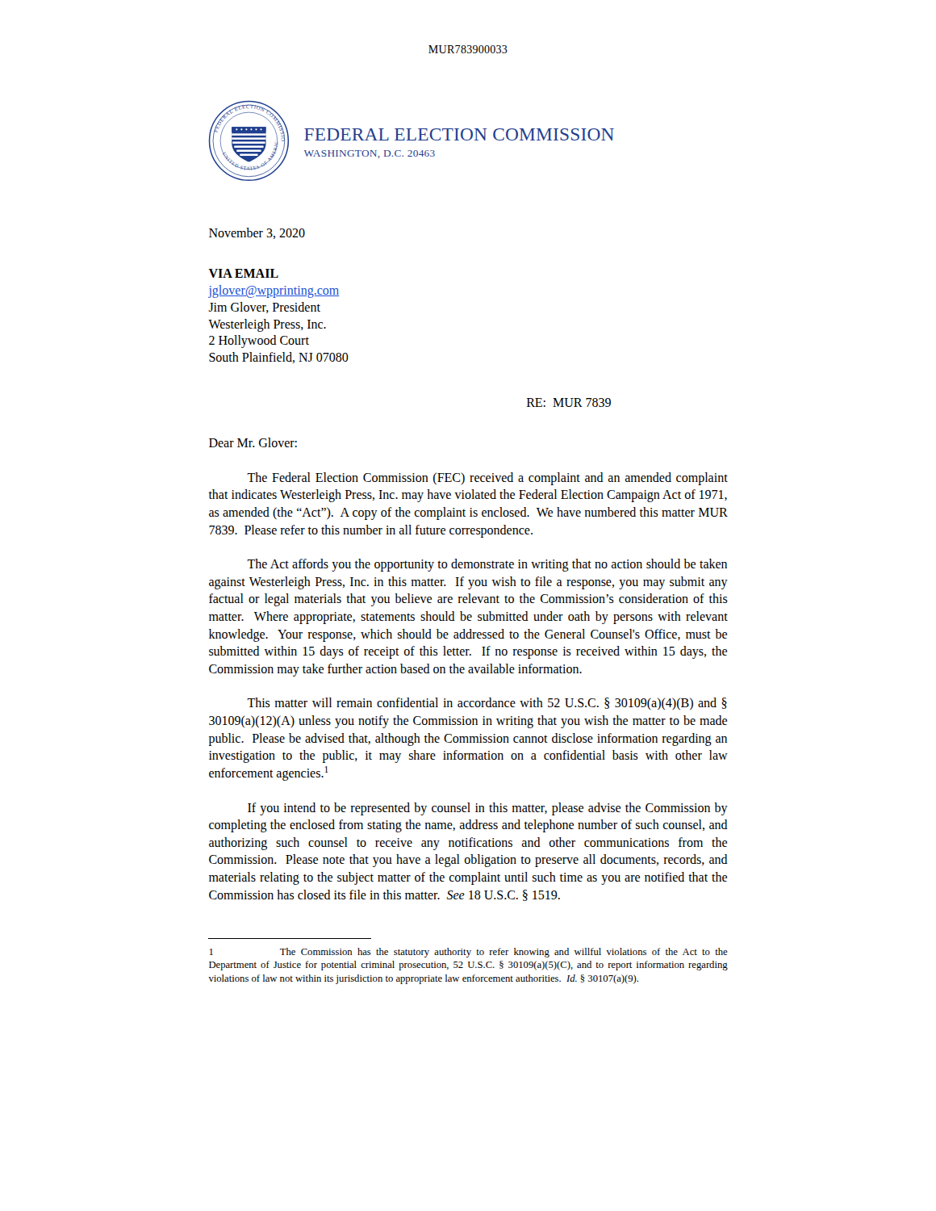MUR783900033
FEDERAL ELECTION COMMISSION UNITED STATES OF AMERICA
FEDERAL ELECTION COMMISSION
WASHINGTON, D.C. 20463
November 3, 2020
VIA EMAIL
jglover@wpprinting.com
Jim Glover, President
Westerleigh Press, Inc.
2 Hollywood Court
South Plainfield, NJ 07080
RE: MUR 7839
Dear Mr. Glover:
The Federal Election Commission (FEC) received a complaint and an amended complaint that indicates Westerleigh Press, Inc. may have violated the Federal Election Campaign Act of 1971, as amended (the “Act”). A copy of the complaint is enclosed. We have numbered this matter MUR 7839. Please refer to this number in all future correspondence.
The Act affords you the opportunity to demonstrate in writing that no action should be taken against Westerleigh Press, Inc. in this matter. If you wish to file a response, you may submit any factual or legal materials that you believe are relevant to the Commission’s consideration of this matter. Where appropriate, statements should be submitted under oath by persons with relevant knowledge. Your response, which should be addressed to the General Counsel's Office, must be submitted within 15 days of receipt of this letter. If no response is received within 15 days, the Commission may take further action based on the available information.
This matter will remain confidential in accordance with 52 U.S.C. § 30109(a)(4)(B) and § 30109(a)(12)(A) unless you notify the Commission in writing that you wish the matter to be made public. Please be advised that, although the Commission cannot disclose information regarding an investigation to the public, it may share information on a confidential basis with other law enforcement agencies.1
If you intend to be represented by counsel in this matter, please advise the Commission by completing the enclosed from stating the name, address and telephone number of such counsel, and authorizing such counsel to receive any notifications and other communications from the Commission. Please note that you have a legal obligation to preserve all documents, records, and materials relating to the subject matter of the complaint until such time as you are notified that the Commission has closed its file in this matter. See 18 U.S.C. § 1519.
1 The Commission has the statutory authority to refer knowing and willful violations of the Act to the Department of Justice for potential criminal prosecution, 52 U.S.C. § 30109(a)(5)(C), and to report information regarding violations of law not within its jurisdiction to appropriate law enforcement authorities. Id. § 30107(a)(9).